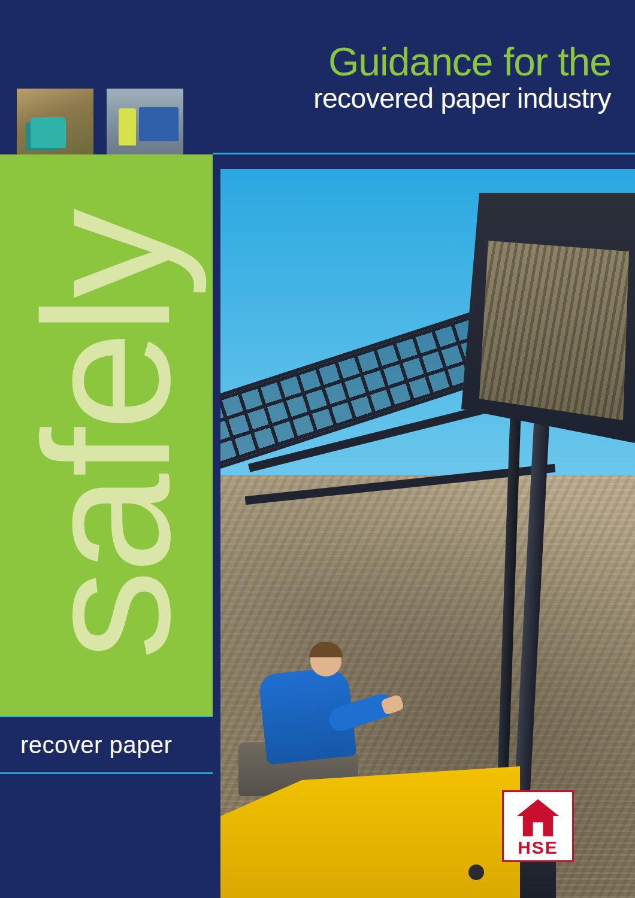Guidance for the recovered paper industry
safely
recover paper
safely
HSE